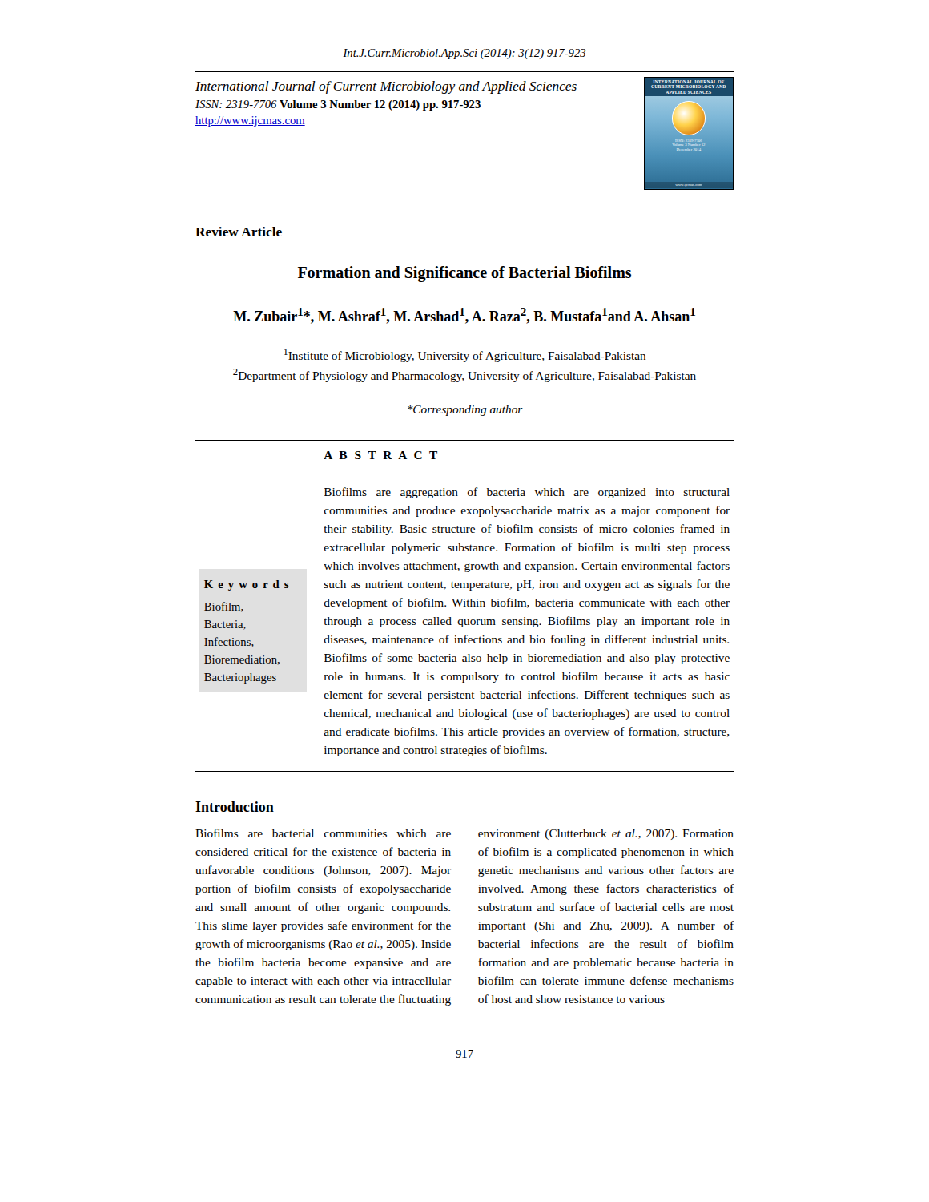Int.J.Curr.Microbiol.App.Sci (2014): 3(12) 917-923
International Journal of Current Microbiology and Applied Sciences ISSN: 2319-7706 Volume 3 Number 12 (2014) pp. 917-923
http://www.ijcmas.com
INTERNATIONAL JOURNAL OF
CURRENT MICROBIOLOGY AND
APPLIED SCIENCES
ISSN: 2319-7706
Volume 3 Number 12
December 2014
www.ijcmas.com
Review Article
Formation and Significance of Bacterial Biofilms
M. Zubair1*, M. Ashraf1, M. Arshad1, A. Raza2, B. Mustafa1and A. Ahsan1
1Institute of Microbiology, University of Agriculture, Faisalabad-Pakistan
2Department of Physiology and Pharmacology, University of Agriculture, Faisalabad-Pakistan
*Corresponding author
K e y w o r d s
Biofilm,
Bacteria,
Infections,
Bioremediation,
Bacteriophages
A B S T R A C T
Biofilms are aggregation of bacteria which are organized into structural communities and produce exopolysaccharide matrix as a major component for their stability. Basic structure of biofilm consists of micro colonies framed in extracellular polymeric substance. Formation of biofilm is multi step process which involves attachment, growth and expansion. Certain environmental factors such as nutrient content, temperature, pH, iron and oxygen act as signals for the development of biofilm. Within biofilm, bacteria communicate with each other through a process called quorum sensing. Biofilms play an important role in diseases, maintenance of infections and bio fouling in different industrial units. Biofilms of some bacteria also help in bioremediation and also play protective role in humans. It is compulsory to control biofilm because it acts as basic element for several persistent bacterial infections. Different techniques such as chemical, mechanical and biological (use of bacteriophages) are used to control and eradicate biofilms. This article provides an overview of formation, structure, importance and control strategies of biofilms.
Introduction
Biofilms are bacterial communities which are considered critical for the existence of bacteria in unfavorable conditions (Johnson, 2007). Major portion of biofilm consists of exopolysaccharide and small amount of other organic compounds. This slime layer provides safe environment for the growth of microorganisms (Rao et al., 2005). Inside the biofilm bacteria become expansive and are capable to interact with each other via intracellular communication as result can tolerate the fluctuating environment (Clutterbuck et al., 2007). Formation of biofilm is a complicated phenomenon in which genetic mechanisms and various other factors are involved. Among these factors characteristics of substratum and surface of bacterial cells are most important (Shi and Zhu, 2009). A number of bacterial infections are the result of biofilm formation and are problematic because bacteria in biofilm can tolerate immune defense mechanisms of host and show resistance to various
917